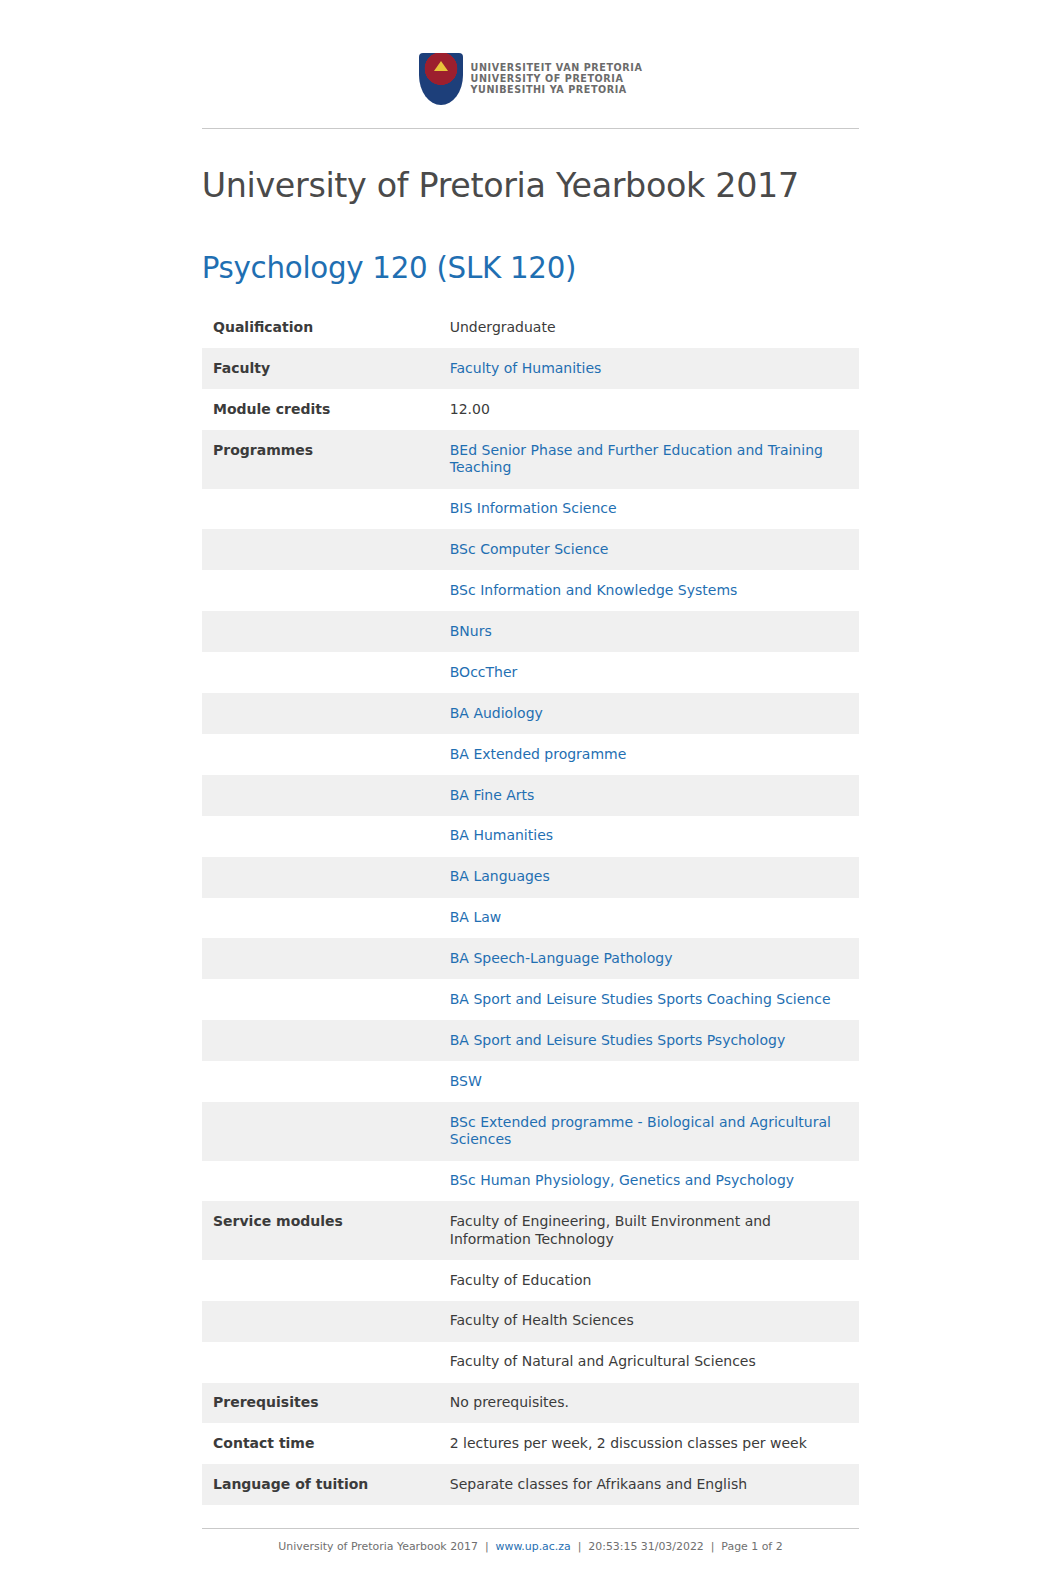UNIVERSITEIT VAN PRETORIA
UNIVERSITY OF PRETORIA
YUNIBESITHI YA PRETORIA
University of Pretoria Yearbook 2017
Psychology 120 (SLK 120)
| Qualification | Undergraduate |
| Faculty | Faculty of Humanities |
| Module credits | 12.00 |
| Programmes | BEd Senior Phase and Further Education and Training Teaching |
| | BIS Information Science |
| | BSc Computer Science |
| | BSc Information and Knowledge Systems |
| | BNurs |
| | BOccTher |
| | BA Audiology |
| | BA Extended programme |
| | BA Fine Arts |
| | BA Humanities |
| | BA Languages |
| | BA Law |
| | BA Speech-Language Pathology |
| | BA Sport and Leisure Studies Sports Coaching Science |
| | BA Sport and Leisure Studies Sports Psychology |
| | BSW |
| | BSc Extended programme - Biological and Agricultural Sciences |
| | BSc Human Physiology, Genetics and Psychology |
| Service modules | Faculty of Engineering, Built Environment and Information Technology |
| | Faculty of Education |
| | Faculty of Health Sciences |
| | Faculty of Natural and Agricultural Sciences |
| Prerequisites | No prerequisites. |
| Contact time | 2 lectures per week, 2 discussion classes per week |
| Language of tuition | Separate classes for Afrikaans and English |
University of Pretoria Yearbook 2017 | www.up.ac.za | 20:53:15 31/03/2022 | Page 1 of 2